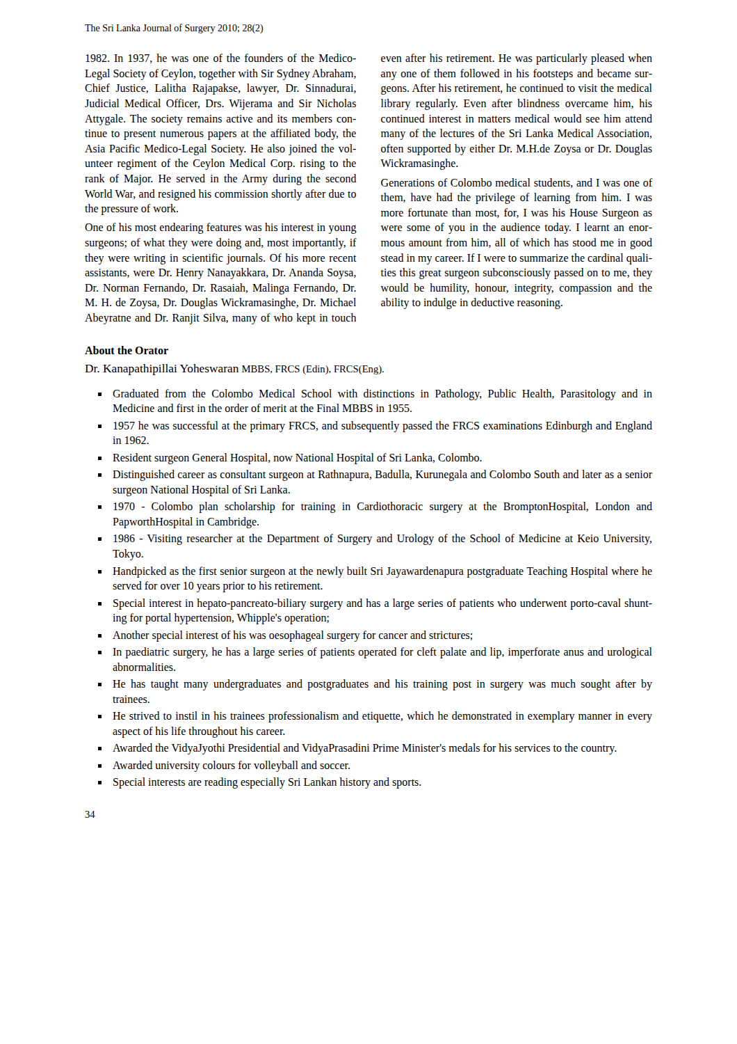The Sri Lanka Journal of Surgery 2010; 28(2)
1982. In 1937, he was one of the founders of the Medico-Legal Society of Ceylon, together with Sir Sydney Abraham, Chief Justice, Lalitha Rajapakse, lawyer, Dr. Sinnadurai, Judicial Medical Officer, Drs. Wijerama and Sir Nicholas Attygale. The society remains active and its members continue to present numerous papers at the affiliated body, the Asia Pacific Medico-Legal Society. He also joined the volunteer regiment of the Ceylon Medical Corp. rising to the rank of Major. He served in the Army during the second World War, and resigned his commission shortly after due to the pressure of work.
One of his most endearing features was his interest in young surgeons; of what they were doing and, most importantly, if they were writing in scientific journals. Of his more recent assistants, were Dr. Henry Nanayakkara, Dr. Ananda Soysa, Dr. Norman Fernando, Dr. Rasaiah, Malinga Fernando, Dr. M. H. de Zoysa, Dr. Douglas Wickramasinghe, Dr. Michael Abeyratne and Dr. Ranjit Silva, many of who kept in touch even after his retirement. He was particularly pleased when any one of them followed in his footsteps and became surgeons. After his retirement, he continued to visit the medical library regularly. Even after blindness overcame him, his continued interest in matters medical would see him attend many of the lectures of the Sri Lanka Medical Association, often supported by either Dr. M.H.de Zoysa or Dr. Douglas Wickramasinghe.
Generations of Colombo medical students, and I was one of them, have had the privilege of learning from him. I was more fortunate than most, for, I was his House Surgeon as were some of you in the audience today. I learnt an enormous amount from him, all of which has stood me in good stead in my career. If I were to summarize the cardinal qualities this great surgeon subconsciously passed on to me, they would be humility, honour, integrity, compassion and the ability to indulge in deductive reasoning.
About the Orator
Dr. Kanapathipillai Yoheswaran MBBS, FRCS (Edin), FRCS(Eng).
Graduated from the Colombo Medical School with distinctions in Pathology, Public Health, Parasitology and in Medicine and first in the order of merit at the Final MBBS in 1955.
1957 he was successful at the primary FRCS, and subsequently passed the FRCS examinations Edinburgh and England in 1962.
Resident surgeon General Hospital, now National Hospital of Sri Lanka, Colombo.
Distinguished career as consultant surgeon at Rathnapura, Badulla, Kurunegala and Colombo South and later as a senior surgeon National Hospital of Sri Lanka.
1970 - Colombo plan scholarship for training in Cardiothoracic surgery at the BromptonHospital, London and PapworthHospital in Cambridge.
1986 - Visiting researcher at the Department of Surgery and Urology of the School of Medicine at Keio University, Tokyo.
Handpicked as the first senior surgeon at the newly built Sri Jayawardenapura postgraduate Teaching Hospital where he served for over 10 years prior to his retirement.
Special interest in hepato-pancreato-biliary surgery and has a large series of patients who underwent porto-caval shunting for portal hypertension, Whipple's operation;
Another special interest of his was oesophageal surgery for cancer and strictures;
In paediatric surgery, he has a large series of patients operated for cleft palate and lip, imperforate anus and urological abnormalities.
He has taught many undergraduates and postgraduates and his training post in surgery was much sought after by trainees.
He strived to instil in his trainees professionalism and etiquette, which he demonstrated in exemplary manner in every aspect of his life throughout his career.
Awarded the VidyaJyothi Presidential and VidyaPrasadini Prime Minister's medals for his services to the country.
Awarded university colours for volleyball and soccer.
Special interests are reading especially Sri Lankan history and sports.
34